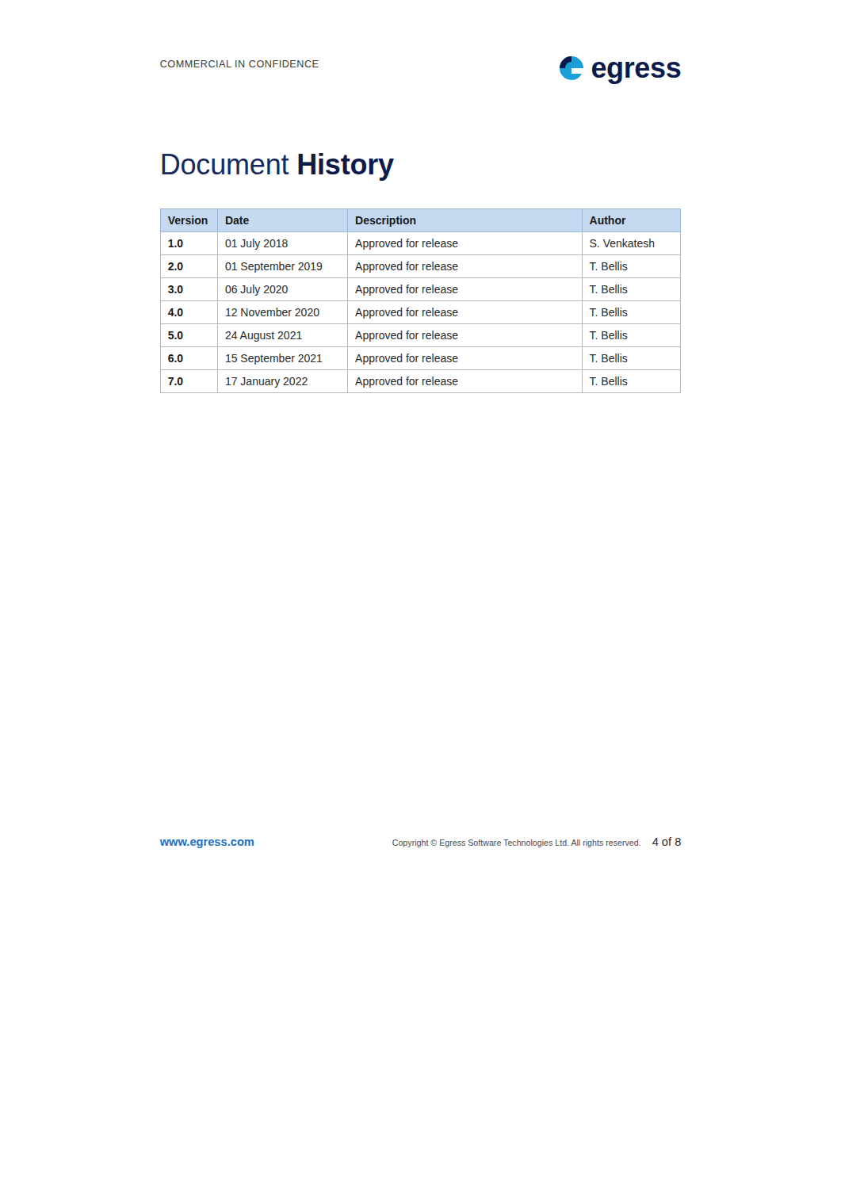COMMERCIAL IN CONFIDENCE
egress
Document History
| Version | Date | Description | Author |
| --- | --- | --- | --- |
| 1.0 | 01 July 2018 | Approved for release | S. Venkatesh |
| 2.0 | 01 September 2019 | Approved for release | T. Bellis |
| 3.0 | 06 July 2020 | Approved for release | T. Bellis |
| 4.0 | 12 November 2020 | Approved for release | T. Bellis |
| 5.0 | 24 August 2021 | Approved for release | T. Bellis |
| 6.0 | 15 September 2021 | Approved for release | T. Bellis |
| 7.0 | 17 January 2022 | Approved for release | T. Bellis |
www.egress.com Copyright © Egress Software Technologies Ltd. All rights reserved. 4 of 8